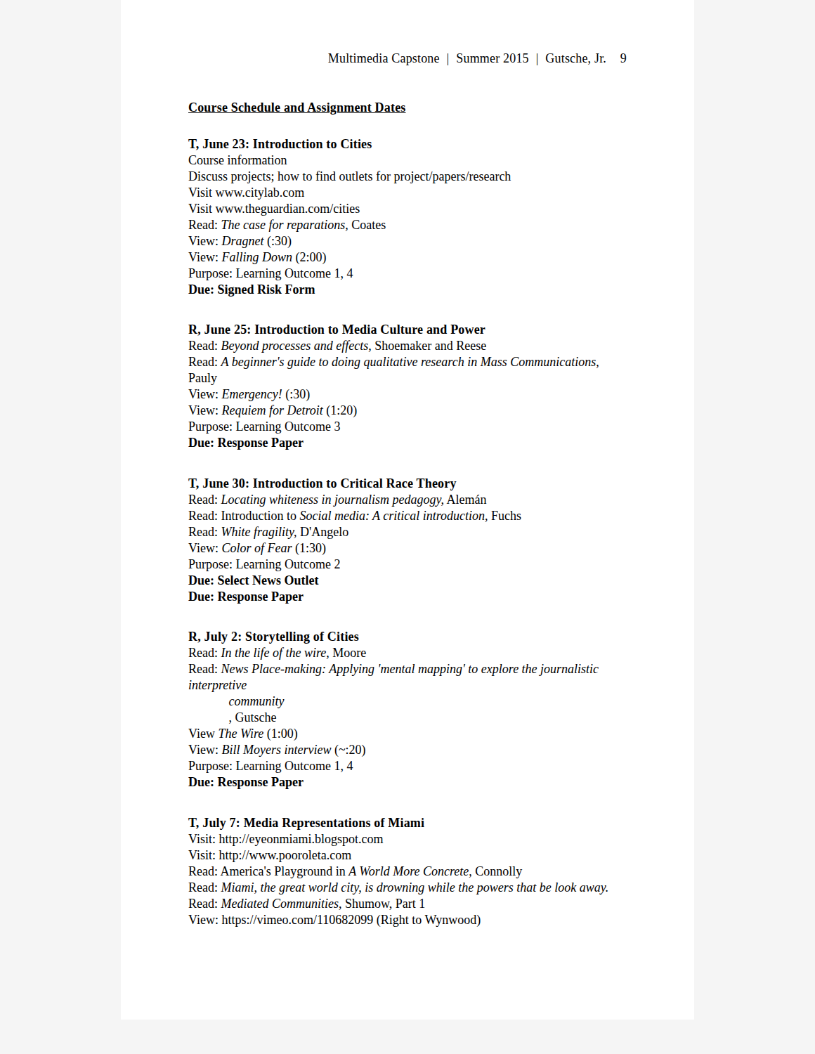Multimedia Capstone|Summer 2015|Gutsche, Jr.9
Course Schedule and Assignment Dates
T, June 23: Introduction to Cities
Course information
Discuss projects; how to find outlets for project/papers/research
Visit www.citylab.com
Visit www.theguardian.com/cities
Read: The case for reparations, Coates
View: Dragnet (:30)
View: Falling Down (2:00)
Purpose: Learning Outcome 1, 4
Due: Signed Risk Form
R, June 25: Introduction to Media Culture and Power
Read: Beyond processes and effects, Shoemaker and Reese
Read: A beginner's guide to doing qualitative research in Mass Communications, Pauly
View: Emergency! (:30)
View: Requiem for Detroit (1:20)
Purpose: Learning Outcome 3
Due: Response Paper
T, June 30: Introduction to Critical Race Theory
Read: Locating whiteness in journalism pedagogy, Alemán
Read: Introduction to Social media: A critical introduction, Fuchs
Read: White fragility, D'Angelo
View: Color of Fear (1:30)
Purpose: Learning Outcome 2
Due: Select News Outlet
Due: Response Paper
R, July 2: Storytelling of Cities
Read: In the life of the wire, Moore
Read: News Place-making: Applying 'mental mapping' to explore the journalistic interpretive community, Gutsche
View The Wire (1:00)
View: Bill Moyers interview (~:20)
Purpose: Learning Outcome 1, 4
Due: Response Paper
T, July 7: Media Representations of Miami
Visit: http://eyeonmiami.blogspot.com
Visit: http://www.pooroleta.com
Read: America's Playground in A World More Concrete, Connolly
Read: Miami, the great world city, is drowning while the powers that be look away.
Read: Mediated Communities, Shumow, Part 1
View: https://vimeo.com/110682099 (Right to Wynwood)